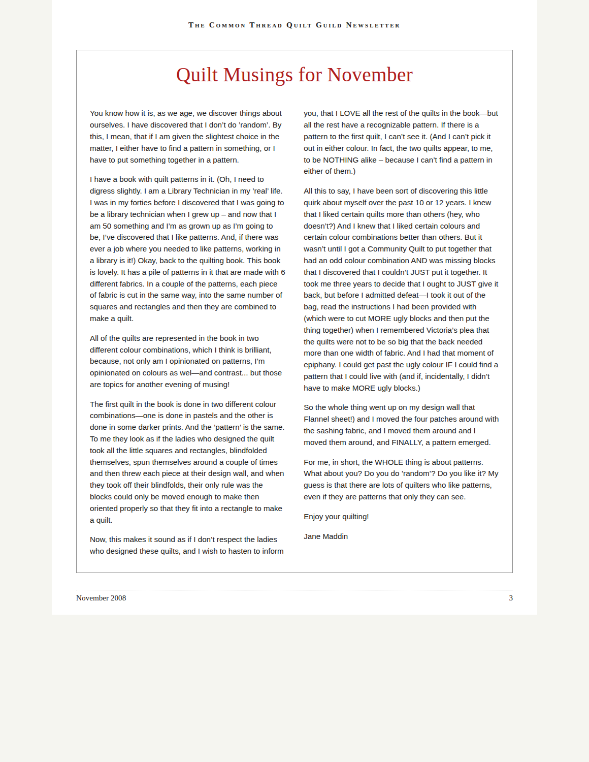The Common Thread Quilt Guild Newsletter
Quilt Musings for November
You know how it is, as we age, we discover things about ourselves. I have discovered that I don’t do ’random’. By this, I mean, that if I am given the slightest choice in the matter, I either have to find a pattern in something, or I have to put something together in a pattern.
I have a book with quilt patterns in it. (Oh, I need to digress slightly. I am a Library Technician in my ’real’ life. I was in my forties before I discovered that I was going to be a library technician when I grew up – and now that I am 50 something and I’m as grown up as I’m going to be, I’ve discovered that I like patterns. And, if there was ever a job where you needed to like patterns, working in a library is it!) Okay, back to the quilting book. This book is lovely. It has a pile of patterns in it that are made with 6 different fabrics. In a couple of the patterns, each piece of fabric is cut in the same way, into the same number of squares and rectangles and then they are combined to make a quilt.
All of the quilts are represented in the book in two different colour combinations, which I think is brilliant, because, not only am I opinionated on patterns, I’m opinionated on colours as wel—and contrast... but those are topics for another evening of musing!
The first quilt in the book is done in two different colour combinations—one is done in pastels and the other is done in some darker prints. And the ’pattern’ is the same. To me they look as if the ladies who designed the quilt took all the little squares and rectangles, blindfolded themselves, spun themselves around a couple of times and then threw each piece at their design wall, and when they took off their blindfolds, their only rule was the blocks could only be moved enough to make then oriented properly so that they fit into a rectangle to make a quilt.
Now, this makes it sound as if I don’t respect the ladies who designed these quilts, and I wish to hasten to inform you, that I LOVE all the rest of the quilts in the book—but all the rest have a recognizable pattern. If there is a pattern to the first quilt, I can’t see it. (And I can’t pick it out in either colour. In fact, the two quilts appear, to me, to be NOTHING alike – because I can’t find a pattern in either of them.)
All this to say, I have been sort of discovering this little quirk about myself over the past 10 or 12 years. I knew that I liked certain quilts more than others (hey, who doesn’t?) And I knew that I liked certain colours and certain colour combinations better than others. But it wasn’t until I got a Community Quilt to put together that had an odd colour combination AND was missing blocks that I discovered that I couldn’t JUST put it together. It took me three years to decide that I ought to JUST give it back, but before I admitted defeat—I took it out of the bag, read the instructions I had been provided with (which were to cut MORE ugly blocks and then put the thing together) when I remembered Victoria’s plea that the quilts were not to be so big that the back needed more than one width of fabric. And I had that moment of epiphany. I could get past the ugly colour IF I could find a pattern that I could live with (and if, incidentally, I didn’t have to make MORE ugly blocks.)
So the whole thing went up on my design wall that Flannel sheet!) and I moved the four patches around with the sashing fabric, and I moved them around and I moved them around, and FINALLY, a pattern emerged.
For me, in short, the WHOLE thing is about patterns. What about you? Do you do ’random’? Do you like it? My guess is that there are lots of quilters who like patterns, even if they are patterns that only they can see.
Enjoy your quilting!
Jane Maddin
November 2008 3